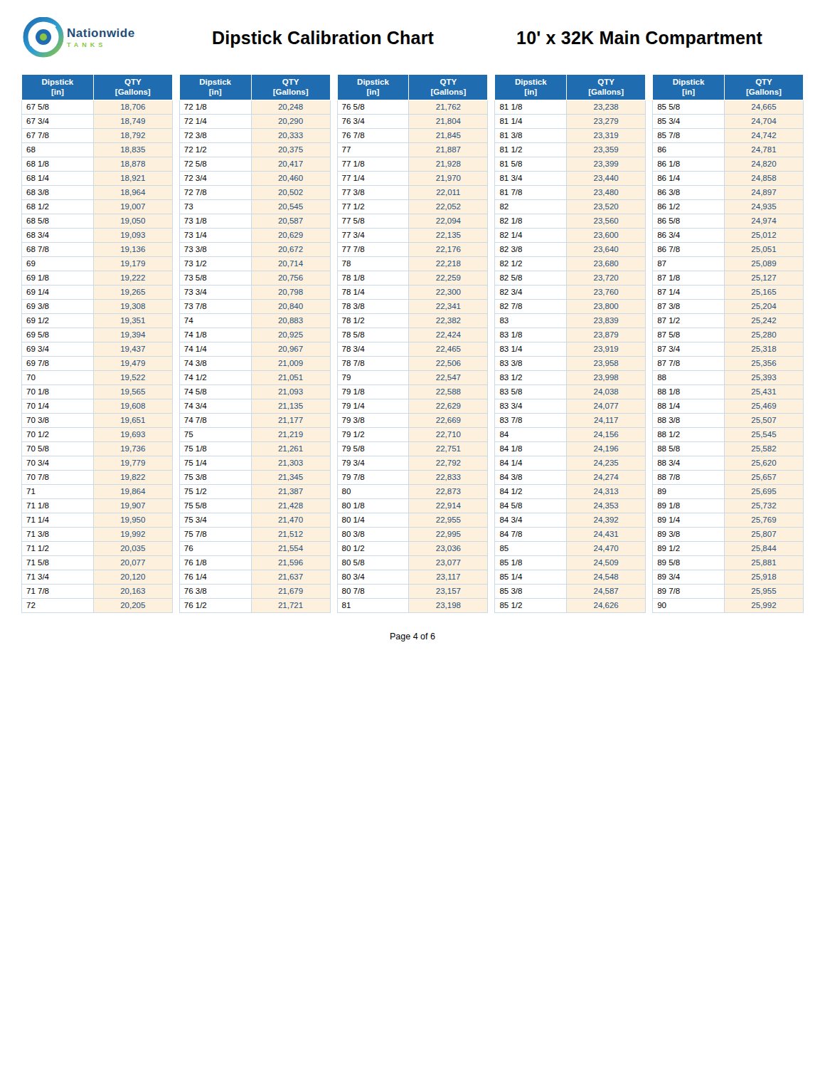Nationwide TANKS
Dipstick Calibration Chart
10' x 32K Main Compartment
| Dipstick [in] | QTY [Gallons] |
| --- | --- |
| 67 5/8 | 18,706 |
| 67 3/4 | 18,749 |
| 67 7/8 | 18,792 |
| 68 | 18,835 |
| 68 1/8 | 18,878 |
| 68 1/4 | 18,921 |
| 68 3/8 | 18,964 |
| 68 1/2 | 19,007 |
| 68 5/8 | 19,050 |
| 68 3/4 | 19,093 |
| 68 7/8 | 19,136 |
| 69 | 19,179 |
| 69 1/8 | 19,222 |
| 69 1/4 | 19,265 |
| 69 3/8 | 19,308 |
| 69 1/2 | 19,351 |
| 69 5/8 | 19,394 |
| 69 3/4 | 19,437 |
| 69 7/8 | 19,479 |
| 70 | 19,522 |
| 70 1/8 | 19,565 |
| 70 1/4 | 19,608 |
| 70 3/8 | 19,651 |
| 70 1/2 | 19,693 |
| 70 5/8 | 19,736 |
| 70 3/4 | 19,779 |
| 70 7/8 | 19,822 |
| 71 | 19,864 |
| 71 1/8 | 19,907 |
| 71 1/4 | 19,950 |
| 71 3/8 | 19,992 |
| 71 1/2 | 20,035 |
| 71 5/8 | 20,077 |
| 71 3/4 | 20,120 |
| 71 7/8 | 20,163 |
| 72 | 20,205 |
| Dipstick [in] | QTY [Gallons] |
| --- | --- |
| 72 1/8 | 20,248 |
| 72 1/4 | 20,290 |
| 72 3/8 | 20,333 |
| 72 1/2 | 20,375 |
| 72 5/8 | 20,417 |
| 72 3/4 | 20,460 |
| 72 7/8 | 20,502 |
| 73 | 20,545 |
| 73 1/8 | 20,587 |
| 73 1/4 | 20,629 |
| 73 3/8 | 20,672 |
| 73 1/2 | 20,714 |
| 73 5/8 | 20,756 |
| 73 3/4 | 20,798 |
| 73 7/8 | 20,840 |
| 74 | 20,883 |
| 74 1/8 | 20,925 |
| 74 1/4 | 20,967 |
| 74 3/8 | 21,009 |
| 74 1/2 | 21,051 |
| 74 5/8 | 21,093 |
| 74 3/4 | 21,135 |
| 74 7/8 | 21,177 |
| 75 | 21,219 |
| 75 1/8 | 21,261 |
| 75 1/4 | 21,303 |
| 75 3/8 | 21,345 |
| 75 1/2 | 21,387 |
| 75 5/8 | 21,428 |
| 75 3/4 | 21,470 |
| 75 7/8 | 21,512 |
| 76 | 21,554 |
| 76 1/8 | 21,596 |
| 76 1/4 | 21,637 |
| 76 3/8 | 21,679 |
| 76 1/2 | 21,721 |
| Dipstick [in] | QTY [Gallons] |
| --- | --- |
| 76 5/8 | 21,762 |
| 76 3/4 | 21,804 |
| 76 7/8 | 21,845 |
| 77 | 21,887 |
| 77 1/8 | 21,928 |
| 77 1/4 | 21,970 |
| 77 3/8 | 22,011 |
| 77 1/2 | 22,052 |
| 77 5/8 | 22,094 |
| 77 3/4 | 22,135 |
| 77 7/8 | 22,176 |
| 78 | 22,218 |
| 78 1/8 | 22,259 |
| 78 1/4 | 22,300 |
| 78 3/8 | 22,341 |
| 78 1/2 | 22,382 |
| 78 5/8 | 22,424 |
| 78 3/4 | 22,465 |
| 78 7/8 | 22,506 |
| 79 | 22,547 |
| 79 1/8 | 22,588 |
| 79 1/4 | 22,629 |
| 79 3/8 | 22,669 |
| 79 1/2 | 22,710 |
| 79 5/8 | 22,751 |
| 79 3/4 | 22,792 |
| 79 7/8 | 22,833 |
| 80 | 22,873 |
| 80 1/8 | 22,914 |
| 80 1/4 | 22,955 |
| 80 3/8 | 22,995 |
| 80 1/2 | 23,036 |
| 80 5/8 | 23,077 |
| 80 3/4 | 23,117 |
| 80 7/8 | 23,157 |
| 81 | 23,198 |
| Dipstick [in] | QTY [Gallons] |
| --- | --- |
| 81 1/8 | 23,238 |
| 81 1/4 | 23,279 |
| 81 3/8 | 23,319 |
| 81 1/2 | 23,359 |
| 81 5/8 | 23,399 |
| 81 3/4 | 23,440 |
| 81 7/8 | 23,480 |
| 82 | 23,520 |
| 82 1/8 | 23,560 |
| 82 1/4 | 23,600 |
| 82 3/8 | 23,640 |
| 82 1/2 | 23,680 |
| 82 5/8 | 23,720 |
| 82 3/4 | 23,760 |
| 82 7/8 | 23,800 |
| 83 | 23,839 |
| 83 1/8 | 23,879 |
| 83 1/4 | 23,919 |
| 83 3/8 | 23,958 |
| 83 1/2 | 23,998 |
| 83 5/8 | 24,038 |
| 83 3/4 | 24,077 |
| 83 7/8 | 24,117 |
| 84 | 24,156 |
| 84 1/8 | 24,196 |
| 84 1/4 | 24,235 |
| 84 3/8 | 24,274 |
| 84 1/2 | 24,313 |
| 84 5/8 | 24,353 |
| 84 3/4 | 24,392 |
| 84 7/8 | 24,431 |
| 85 | 24,470 |
| 85 1/8 | 24,509 |
| 85 1/4 | 24,548 |
| 85 3/8 | 24,587 |
| 85 1/2 | 24,626 |
| Dipstick [in] | QTY [Gallons] |
| --- | --- |
| 85 5/8 | 24,665 |
| 85 3/4 | 24,704 |
| 85 7/8 | 24,742 |
| 86 | 24,781 |
| 86 1/8 | 24,820 |
| 86 1/4 | 24,858 |
| 86 3/8 | 24,897 |
| 86 1/2 | 24,935 |
| 86 5/8 | 24,974 |
| 86 3/4 | 25,012 |
| 86 7/8 | 25,051 |
| 87 | 25,089 |
| 87 1/8 | 25,127 |
| 87 1/4 | 25,165 |
| 87 3/8 | 25,204 |
| 87 1/2 | 25,242 |
| 87 5/8 | 25,280 |
| 87 3/4 | 25,318 |
| 87 7/8 | 25,356 |
| 88 | 25,393 |
| 88 1/8 | 25,431 |
| 88 1/4 | 25,469 |
| 88 3/8 | 25,507 |
| 88 1/2 | 25,545 |
| 88 5/8 | 25,582 |
| 88 3/4 | 25,620 |
| 88 7/8 | 25,657 |
| 89 | 25,695 |
| 89 1/8 | 25,732 |
| 89 1/4 | 25,769 |
| 89 3/8 | 25,807 |
| 89 1/2 | 25,844 |
| 89 5/8 | 25,881 |
| 89 3/4 | 25,918 |
| 89 7/8 | 25,955 |
| 90 | 25,992 |
Page 4 of 6